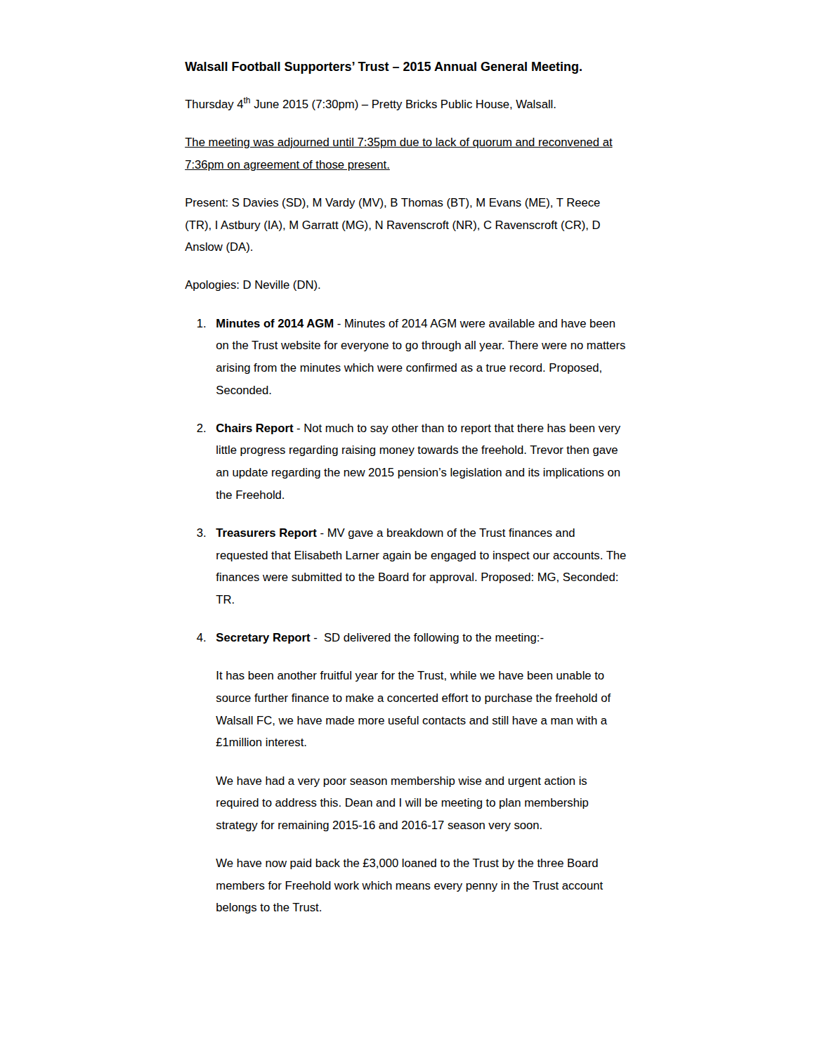Walsall Football Supporters’ Trust – 2015 Annual General Meeting.
Thursday 4th June 2015 (7:30pm) – Pretty Bricks Public House, Walsall.
The meeting was adjourned until 7:35pm due to lack of quorum and reconvened at 7:36pm on agreement of those present.
Present: S Davies (SD), M Vardy (MV), B Thomas (BT), M Evans (ME), T Reece (TR), I Astbury (IA), M Garratt (MG), N Ravenscroft (NR), C Ravenscroft (CR), D Anslow (DA).
Apologies: D Neville (DN).
Minutes of 2014 AGM - Minutes of 2014 AGM were available and have been on the Trust website for everyone to go through all year. There were no matters arising from the minutes which were confirmed as a true record. Proposed, Seconded.
Chairs Report - Not much to say other than to report that there has been very little progress regarding raising money towards the freehold. Trevor then gave an update regarding the new 2015 pension’s legislation and its implications on the Freehold.
Treasurers Report - MV gave a breakdown of the Trust finances and requested that Elisabeth Larner again be engaged to inspect our accounts. The finances were submitted to the Board for approval. Proposed: MG, Seconded: TR.
Secretary Report - SD delivered the following to the meeting:-
It has been another fruitful year for the Trust, while we have been unable to source further finance to make a concerted effort to purchase the freehold of Walsall FC, we have made more useful contacts and still have a man with a £1million interest.
We have had a very poor season membership wise and urgent action is required to address this. Dean and I will be meeting to plan membership strategy for remaining 2015-16 and 2016-17 season very soon.
We have now paid back the £3,000 loaned to the Trust by the three Board members for Freehold work which means every penny in the Trust account belongs to the Trust.